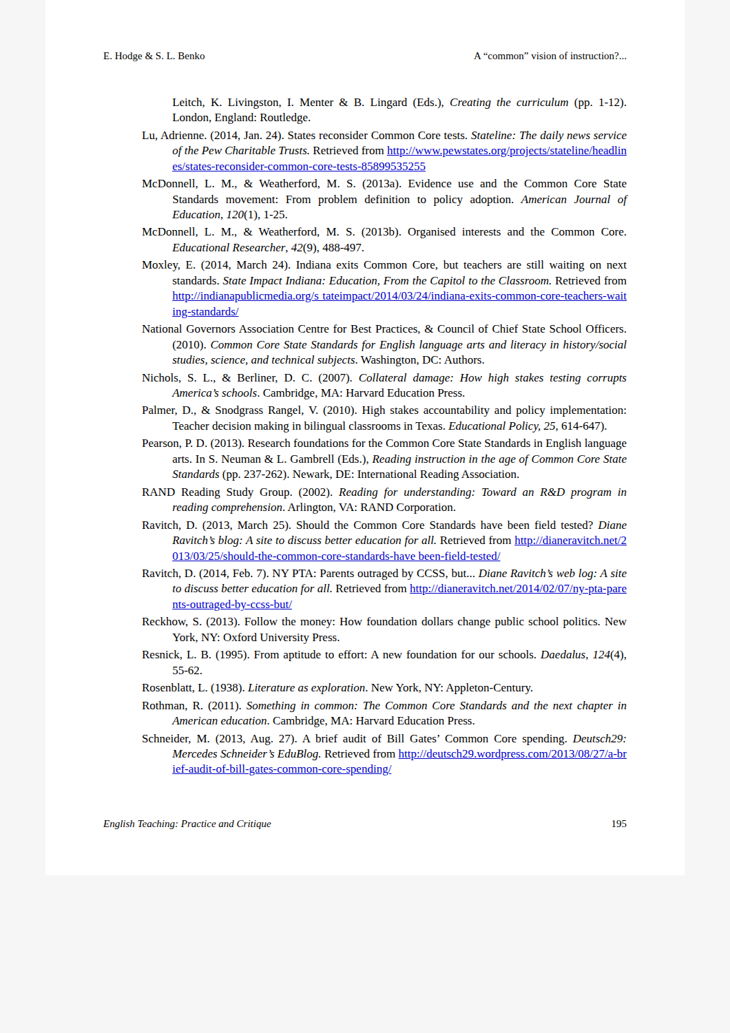E. Hodge & S. L. Benko A “common” vision of instruction?...
Leitch, K. Livingston, I. Menter & B. Lingard (Eds.), Creating the curriculum (pp. 1-12). London, England: Routledge.
Lu, Adrienne. (2014, Jan. 24). States reconsider Common Core tests. Stateline: The daily news service of the Pew Charitable Trusts. Retrieved from http://www.pewstates.org/projects/stateline/headlines/states-reconsider-common-core-tests-85899535255
McDonnell, L. M., & Weatherford, M. S. (2013a). Evidence use and the Common Core State Standards movement: From problem definition to policy adoption. American Journal of Education, 120(1), 1-25.
McDonnell, L. M., & Weatherford, M. S. (2013b). Organised interests and the Common Core. Educational Researcher, 42(9), 488-497.
Moxley, E. (2014, March 24). Indiana exits Common Core, but teachers are still waiting on next standards. State Impact Indiana: Education, From the Capitol to the Classroom. Retrieved from http://indianapublicmedia.org/s tateimpact/2014/03/24/indiana-exits-common-core-teachers-waiting-standards/
National Governors Association Centre for Best Practices, & Council of Chief State School Officers. (2010). Common Core State Standards for English language arts and literacy in history/social studies, science, and technical subjects. Washington, DC: Authors.
Nichols, S. L., & Berliner, D. C. (2007). Collateral damage: How high stakes testing corrupts America’s schools. Cambridge, MA: Harvard Education Press.
Palmer, D., & Snodgrass Rangel, V. (2010). High stakes accountability and policy implementation: Teacher decision making in bilingual classrooms in Texas. Educational Policy, 25, 614-647).
Pearson, P. D. (2013). Research foundations for the Common Core State Standards in English language arts. In S. Neuman & L. Gambrell (Eds.), Reading instruction in the age of Common Core State Standards (pp. 237-262). Newark, DE: International Reading Association.
RAND Reading Study Group. (2002). Reading for understanding: Toward an R&D program in reading comprehension. Arlington, VA: RAND Corporation.
Ravitch, D. (2013, March 25). Should the Common Core Standards have been field tested? Diane Ravitch’s blog: A site to discuss better education for all. Retrieved from http://dianeravitch.net/2013/03/25/should-the-common-core-standards-have been-field-tested/
Ravitch, D. (2014, Feb. 7). NY PTA: Parents outraged by CCSS, but... Diane Ravitch’s web log: A site to discuss better education for all. Retrieved from http://dianeravitch.net/2014/02/07/ny-pta-parents-outraged-by-ccss-but/
Reckhow, S. (2013). Follow the money: How foundation dollars change public school politics. New York, NY: Oxford University Press.
Resnick, L. B. (1995). From aptitude to effort: A new foundation for our schools. Daedalus, 124(4), 55-62.
Rosenblatt, L. (1938). Literature as exploration. New York, NY: Appleton-Century.
Rothman, R. (2011). Something in common: The Common Core Standards and the next chapter in American education. Cambridge, MA: Harvard Education Press.
Schneider, M. (2013, Aug. 27). A brief audit of Bill Gates’ Common Core spending. Deutsch29: Mercedes Schneider’s EduBlog. Retrieved from http://deutsch29.wordpress.com/2013/08/27/a-brief-audit-of-bill-gates-common-core-spending/
English Teaching: Practice and Critique 195